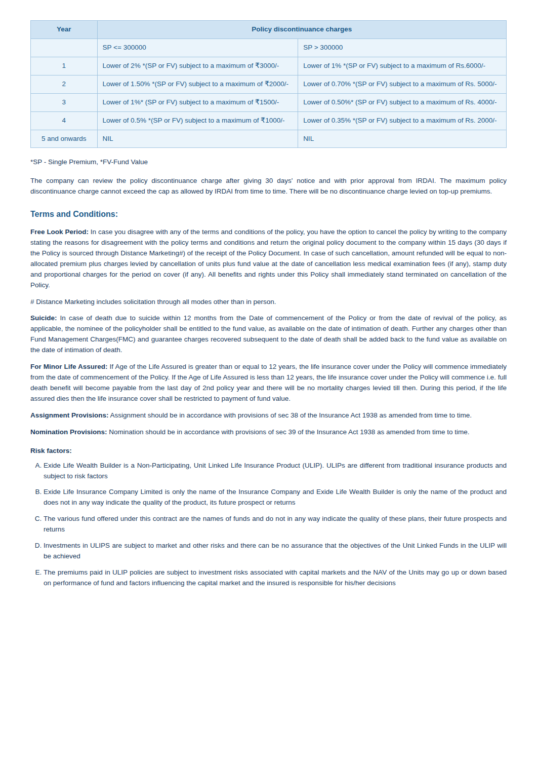| Year | Policy discontinuance charges |
| --- | --- |
| | SP <= 300000 | SP > 300000 |
| 1 | Lower of 2% *(SP or FV) subject to a maximum of ₹3000/- | Lower of 1% *(SP or FV) subject to a maximum of Rs.6000/- |
| 2 | Lower of 1.50% *(SP or FV) subject to a maximum of ₹2000/- | Lower of 0.70% *(SP or FV) subject to a maximum of Rs. 5000/- |
| 3 | Lower of 1%* (SP or FV) subject to a maximum of ₹1500/- | Lower of 0.50%* (SP or FV) subject to a maximum of Rs. 4000/- |
| 4 | Lower of 0.5% *(SP or FV) subject to a maximum of ₹1000/- | Lower of 0.35% *(SP or FV) subject to a maximum of Rs. 2000/- |
| 5 and onwards | NIL | NIL |
*SP - Single Premium, *FV-Fund Value
The company can review the policy discontinuance charge after giving 30 days' notice and with prior approval from IRDAI. The maximum policy discontinuance charge cannot exceed the cap as allowed by IRDAI from time to time. There will be no discontinuance charge levied on top-up premiums.
Terms and Conditions:
Free Look Period: In case you disagree with any of the terms and conditions of the policy, you have the option to cancel the policy by writing to the company stating the reasons for disagreement with the policy terms and conditions and return the original policy document to the company within 15 days (30 days if the Policy is sourced through Distance Marketing#) of the receipt of the Policy Document. In case of such cancellation, amount refunded will be equal to non-allocated premium plus charges levied by cancellation of units plus fund value at the date of cancellation less medical examination fees (if any), stamp duty and proportional charges for the period on cover (if any). All benefits and rights under this Policy shall immediately stand terminated on cancellation of the Policy.
# Distance Marketing includes solicitation through all modes other than in person.
Suicide: In case of death due to suicide within 12 months from the Date of commencement of the Policy or from the date of revival of the policy, as applicable, the nominee of the policyholder shall be entitled to the fund value, as available on the date of intimation of death. Further any charges other than Fund Management Charges(FMC) and guarantee charges recovered subsequent to the date of death shall be added back to the fund value as available on the date of intimation of death.
For Minor Life Assured: If Age of the Life Assured is greater than or equal to 12 years, the life insurance cover under the Policy will commence immediately from the date of commencement of the Policy. If the Age of Life Assured is less than 12 years, the life insurance cover under the Policy will commence i.e. full death benefit will become payable from the last day of 2nd policy year and there will be no mortality charges levied till then. During this period, if the life assured dies then the life insurance cover shall be restricted to payment of fund value.
Assignment Provisions: Assignment should be in accordance with provisions of sec 38 of the Insurance Act 1938 as amended from time to time.
Nomination Provisions: Nomination should be in accordance with provisions of sec 39 of the Insurance Act 1938 as amended from time to time.
Risk factors:
Exide Life Wealth Builder is a Non-Participating, Unit Linked Life Insurance Product (ULIP). ULIPs are different from traditional insurance products and subject to risk factors
Exide Life Insurance Company Limited is only the name of the Insurance Company and Exide Life Wealth Builder is only the name of the product and does not in any way indicate the quality of the product, its future prospect or returns
The various fund offered under this contract are the names of funds and do not in any way indicate the quality of these plans, their future prospects and returns
Investments in ULIPS are subject to market and other risks and there can be no assurance that the objectives of the Unit Linked Funds in the ULIP will be achieved
The premiums paid in ULIP policies are subject to investment risks associated with capital markets and the NAV of the Units may go up or down based on performance of fund and factors influencing the capital market and the insured is responsible for his/her decisions